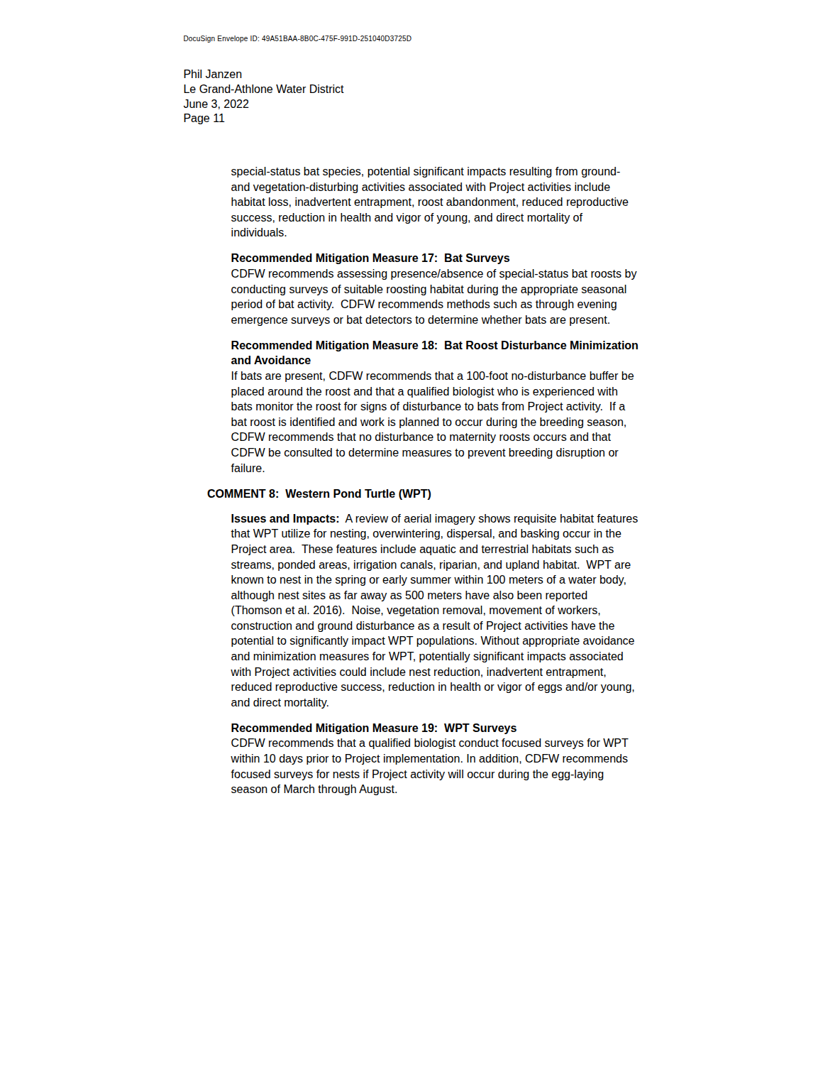DocuSign Envelope ID: 49A51BAA-8B0C-475F-991D-251040D3725D
Phil Janzen
Le Grand-Athlone Water District
June 3, 2022
Page 11
special-status bat species, potential significant impacts resulting from ground- and vegetation-disturbing activities associated with Project activities include habitat loss, inadvertent entrapment, roost abandonment, reduced reproductive success, reduction in health and vigor of young, and direct mortality of individuals.
Recommended Mitigation Measure 17: Bat Surveys
CDFW recommends assessing presence/absence of special-status bat roosts by conducting surveys of suitable roosting habitat during the appropriate seasonal period of bat activity. CDFW recommends methods such as through evening emergence surveys or bat detectors to determine whether bats are present.
Recommended Mitigation Measure 18: Bat Roost Disturbance Minimization and Avoidance
If bats are present, CDFW recommends that a 100-foot no-disturbance buffer be placed around the roost and that a qualified biologist who is experienced with bats monitor the roost for signs of disturbance to bats from Project activity. If a bat roost is identified and work is planned to occur during the breeding season, CDFW recommends that no disturbance to maternity roosts occurs and that CDFW be consulted to determine measures to prevent breeding disruption or failure.
COMMENT 8: Western Pond Turtle (WPT)
Issues and Impacts: A review of aerial imagery shows requisite habitat features that WPT utilize for nesting, overwintering, dispersal, and basking occur in the Project area. These features include aquatic and terrestrial habitats such as streams, ponded areas, irrigation canals, riparian, and upland habitat. WPT are known to nest in the spring or early summer within 100 meters of a water body, although nest sites as far away as 500 meters have also been reported (Thomson et al. 2016). Noise, vegetation removal, movement of workers, construction and ground disturbance as a result of Project activities have the potential to significantly impact WPT populations. Without appropriate avoidance and minimization measures for WPT, potentially significant impacts associated with Project activities could include nest reduction, inadvertent entrapment, reduced reproductive success, reduction in health or vigor of eggs and/or young, and direct mortality.
Recommended Mitigation Measure 19: WPT Surveys
CDFW recommends that a qualified biologist conduct focused surveys for WPT within 10 days prior to Project implementation. In addition, CDFW recommends focused surveys for nests if Project activity will occur during the egg-laying season of March through August.